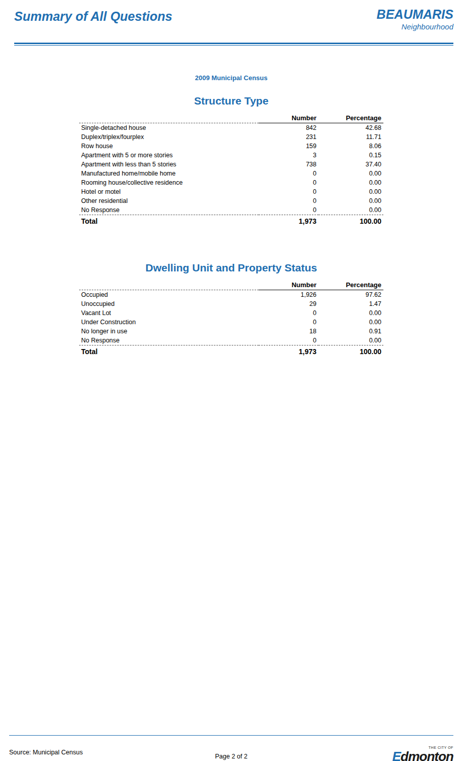Summary of All Questions
BEAUMARIS
Neighbourhood
2009 Municipal Census
Structure Type
| | Number | Percentage |
| --- | --- | --- |
| Single-detached house | 842 | 42.68 |
| Duplex/triplex/fourplex | 231 | 11.71 |
| Row house | 159 | 8.06 |
| Apartment with 5 or more stories | 3 | 0.15 |
| Apartment with less than 5 stories | 738 | 37.40 |
| Manufactured home/mobile home | 0 | 0.00 |
| Rooming house/collective residence | 0 | 0.00 |
| Hotel or motel | 0 | 0.00 |
| Other residential | 0 | 0.00 |
| No Response | 0 | 0.00 |
| Total | 1,973 | 100.00 |
Dwelling Unit and Property Status
| | Number | Percentage |
| --- | --- | --- |
| Occupied | 1,926 | 97.62 |
| Unoccupied | 29 | 1.47 |
| Vacant Lot | 0 | 0.00 |
| Under Construction | 0 | 0.00 |
| No longer in use | 18 | 0.91 |
| No Response | 0 | 0.00 |
| Total | 1,973 | 100.00 |
Source: Municipal Census
Page 2 of 2
THE CITY OF Edmonton